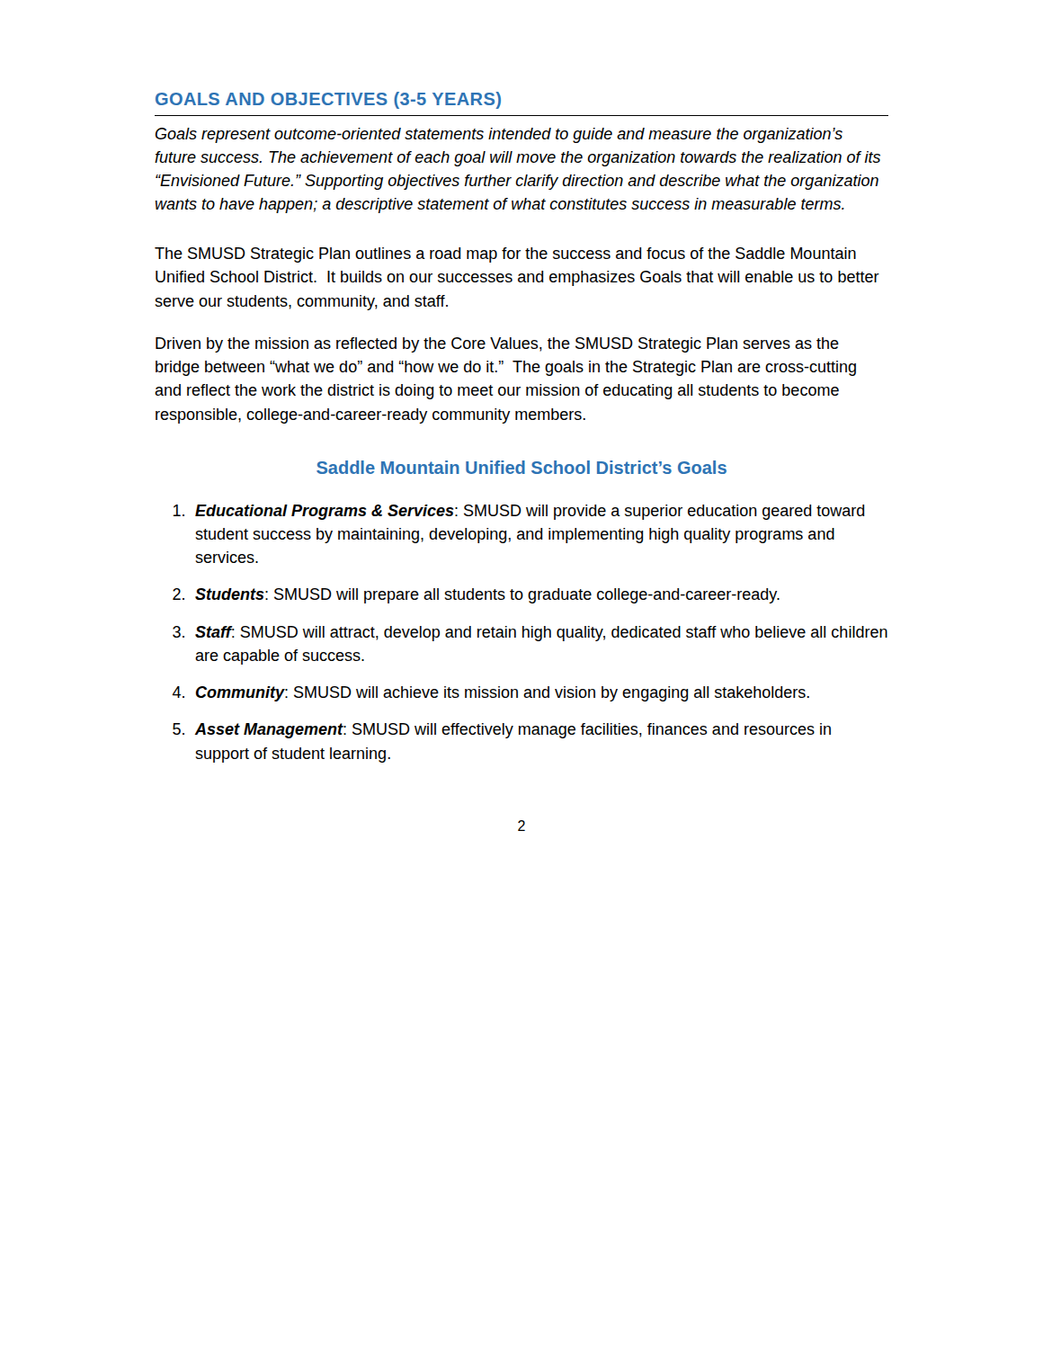Goals and Objectives (3-5 Years)
Goals represent outcome-oriented statements intended to guide and measure the organization’s future success. The achievement of each goal will move the organization towards the realization of its “Envisioned Future.” Supporting objectives further clarify direction and describe what the organization wants to have happen; a descriptive statement of what constitutes success in measurable terms.
The SMUSD Strategic Plan outlines a road map for the success and focus of the Saddle Mountain Unified School District. It builds on our successes and emphasizes Goals that will enable us to better serve our students, community, and staff.
Driven by the mission as reflected by the Core Values, the SMUSD Strategic Plan serves as the bridge between “what we do” and “how we do it.” The goals in the Strategic Plan are cross-cutting and reflect the work the district is doing to meet our mission of educating all students to become responsible, college-and-career-ready community members.
Saddle Mountain Unified School District’s Goals
Educational Programs & Services: SMUSD will provide a superior education geared toward student success by maintaining, developing, and implementing high quality programs and services.
Students: SMUSD will prepare all students to graduate college-and-career-ready.
Staff: SMUSD will attract, develop and retain high quality, dedicated staff who believe all children are capable of success.
Community: SMUSD will achieve its mission and vision by engaging all stakeholders.
Asset Management: SMUSD will effectively manage facilities, finances and resources in support of student learning.
2